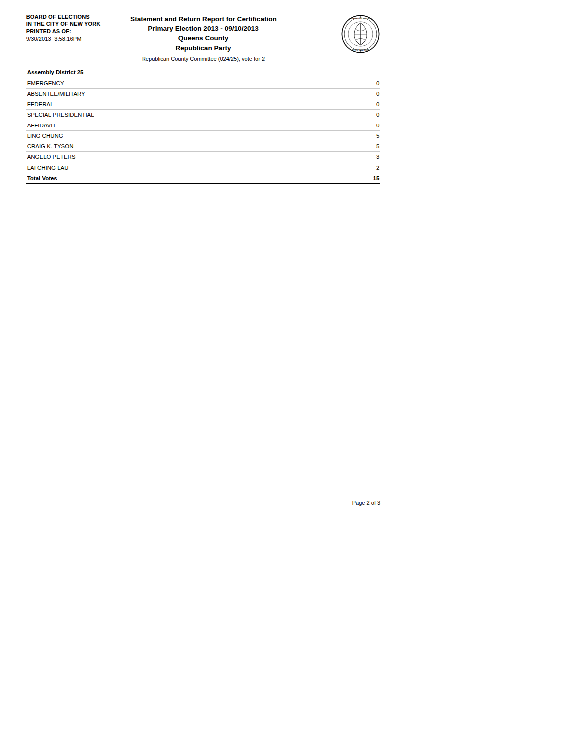BOARD OF ELECTIONS
IN THE CITY OF NEW YORK
PRINTED AS OF:
9/30/2013 3:58:16PM
Statement and Return Report for Certification
Primary Election 2013 - 09/10/2013
Queens County
Republican Party
Republican County Committee (024/25), vote for 2
BOARD OF ELECTIONS CITY OF NEW YORK
Assembly District 25
| EMERGENCY | 0 |
| ABSENTEE/MILITARY | 0 |
| FEDERAL | 0 |
| SPECIAL PRESIDENTIAL | 0 |
| AFFIDAVIT | 0 |
| LING CHUNG | 5 |
| CRAIG K. TYSON | 5 |
| ANGELO PETERS | 3 |
| LAI CHING LAU | 2 |
| Total Votes | 15 |
Page 2 of 3